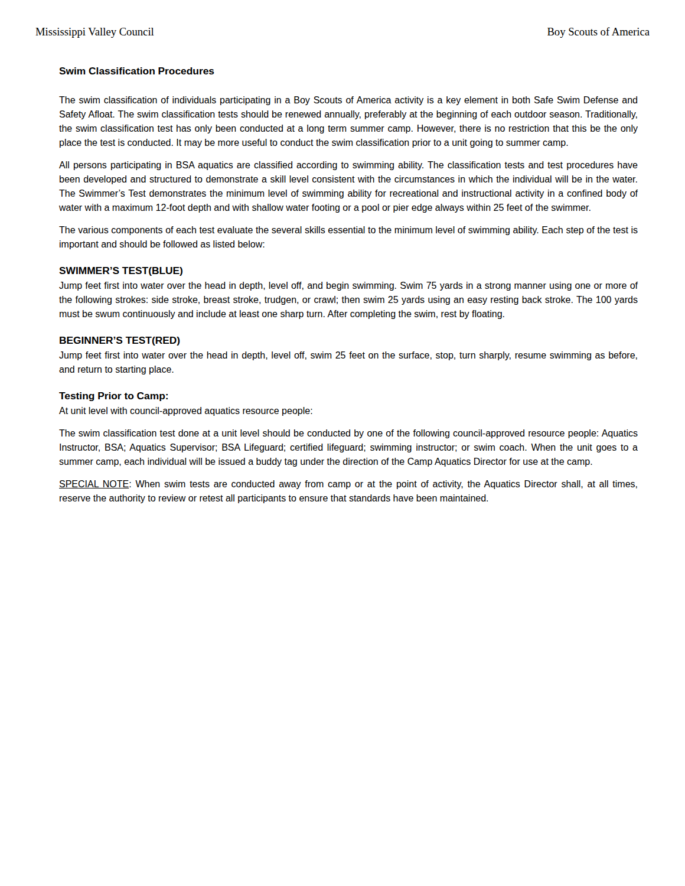Mississippi Valley Council Boy Scouts of America
Swim Classification Procedures
The swim classification of individuals participating in a Boy Scouts of America activity is a key element in both Safe Swim Defense and Safety Afloat. The swim classification tests should be renewed annually, preferably at the beginning of each outdoor season. Traditionally, the swim classification test has only been conducted at a long term summer camp. However, there is no restriction that this be the only place the test is conducted. It may be more useful to conduct the swim classification prior to a unit going to summer camp.
All persons participating in BSA aquatics are classified according to swimming ability. The classification tests and test procedures have been developed and structured to demonstrate a skill level consistent with the circumstances in which the individual will be in the water. The Swimmer’s Test demonstrates the minimum level of swimming ability for recreational and instructional activity in a confined body of water with a maximum 12-foot depth and with shallow water footing or a pool or pier edge always within 25 feet of the swimmer.
The various components of each test evaluate the several skills essential to the minimum level of swimming ability. Each step of the test is important and should be followed as listed below:
SWIMMER’S TEST(BLUE)
Jump feet first into water over the head in depth, level off, and begin swimming. Swim 75 yards in a strong manner using one or more of the following strokes: side stroke, breast stroke, trudgen, or crawl; then swim 25 yards using an easy resting back stroke. The 100 yards must be swum continuously and include at least one sharp turn. After completing the swim, rest by floating.
BEGINNER’S TEST(RED)
Jump feet first into water over the head in depth, level off, swim 25 feet on the surface, stop, turn sharply, resume swimming as before, and return to starting place.
Testing Prior to Camp:
At unit level with council-approved aquatics resource people:
The swim classification test done at a unit level should be conducted by one of the following council-approved resource people: Aquatics Instructor, BSA; Aquatics Supervisor; BSA Lifeguard; certified lifeguard; swimming instructor; or swim coach. When the unit goes to a summer camp, each individual will be issued a buddy tag under the direction of the Camp Aquatics Director for use at the camp.
SPECIAL NOTE: When swim tests are conducted away from camp or at the point of activity, the Aquatics Director shall, at all times, reserve the authority to review or retest all participants to ensure that standards have been maintained.